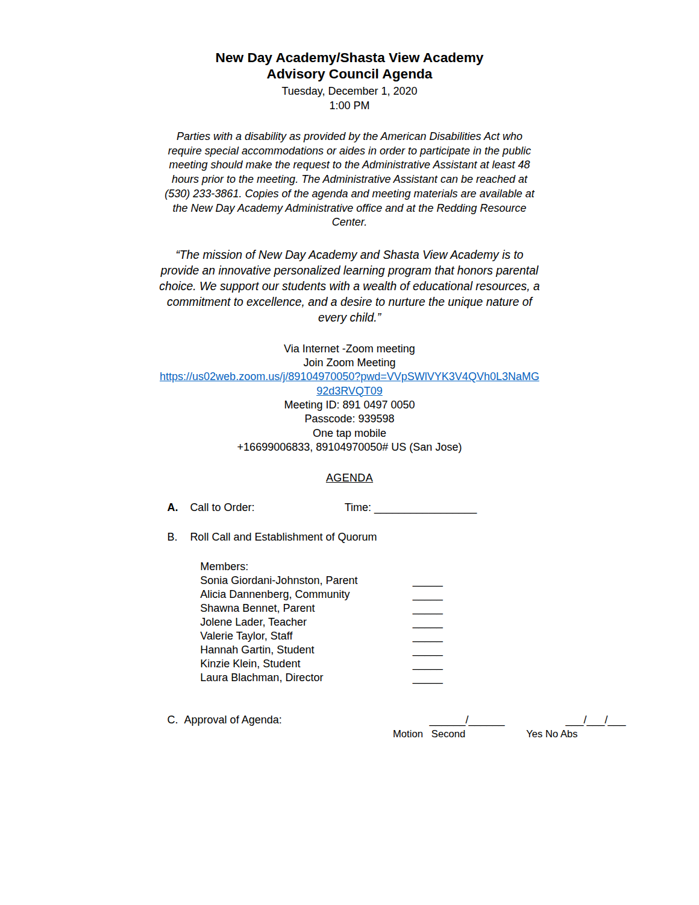New Day Academy/Shasta View AcademyAdvisory Council Agenda
Tuesday, December 1, 2020
1:00 PM
Parties with a disability as provided by the American Disabilities Act who require special accommodations or aides in order to participate in the public meeting should make the request to the Administrative Assistant at least 48 hours prior to the meeting. The Administrative Assistant can be reached at (530) 233-3861. Copies of the agenda and meeting materials are available at the New Day Academy Administrative office and at the Redding Resource Center.
“The mission of New Day Academy and Shasta View Academy is to provide an innovative personalized learning program that honors parental choice. We support our students with a wealth of educational resources, a commitment to excellence, and a desire to nurture the unique nature of every child.”
Via Internet -Zoom meeting
Join Zoom Meeting
https://us02web.zoom.us/j/89104970050?pwd=VVpSWlVYK3V4QVh0L3NaMG92d3RVQT09
Meeting ID: 891 0497 0050
Passcode: 939598
One tap mobile
+16699006833, 89104970050# US (San Jose)
AGENDA
A. Call to Order: Time: _________________
B. Roll Call and Establishment of Quorum
| Members: | |
| Sonia Giordani-Johnston, Parent | _____ |
| Alicia Dannenberg, Community | _____ |
| Shawna Bennet, Parent | _____ |
| Jolene Lader, Teacher | _____ |
| Valerie Taylor, Staff | _____ |
| Hannah Gartin, Student | _____ |
| Kinzie Klein, Student | _____ |
| Laura Blachman, Director | _____ |
C. Approval of Agenda: ______/______ ___/___/___
Motion Second Yes No Abs